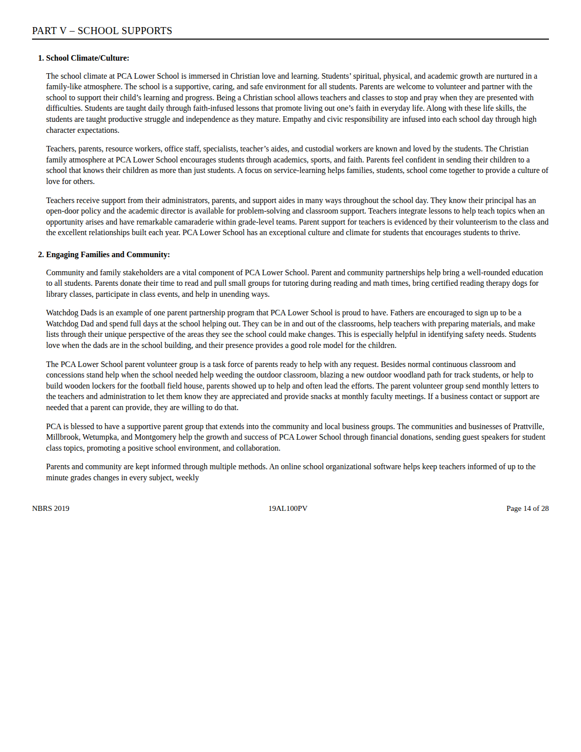PART V – SCHOOL SUPPORTS
School Climate/Culture:
The school climate at PCA Lower School is immersed in Christian love and learning. Students’ spiritual, physical, and academic growth are nurtured in a family-like atmosphere. The school is a supportive, caring, and safe environment for all students. Parents are welcome to volunteer and partner with the school to support their child’s learning and progress. Being a Christian school allows teachers and classes to stop and pray when they are presented with difficulties. Students are taught daily through faith-infused lessons that promote living out one’s faith in everyday life. Along with these life skills, the students are taught productive struggle and independence as they mature. Empathy and civic responsibility are infused into each school day through high character expectations.
Teachers, parents, resource workers, office staff, specialists, teacher’s aides, and custodial workers are known and loved by the students. The Christian family atmosphere at PCA Lower School encourages students through academics, sports, and faith. Parents feel confident in sending their children to a school that knows their children as more than just students. A focus on service-learning helps families, students, school come together to provide a culture of love for others.
Teachers receive support from their administrators, parents, and support aides in many ways throughout the school day. They know their principal has an open-door policy and the academic director is available for problem-solving and classroom support. Teachers integrate lessons to help teach topics when an opportunity arises and have remarkable camaraderie within grade-level teams. Parent support for teachers is evidenced by their volunteerism to the class and the excellent relationships built each year. PCA Lower School has an exceptional culture and climate for students that encourages students to thrive.
Engaging Families and Community:
Community and family stakeholders are a vital component of PCA Lower School. Parent and community partnerships help bring a well-rounded education to all students. Parents donate their time to read and pull small groups for tutoring during reading and math times, bring certified reading therapy dogs for library classes, participate in class events, and help in unending ways.
Watchdog Dads is an example of one parent partnership program that PCA Lower School is proud to have. Fathers are encouraged to sign up to be a Watchdog Dad and spend full days at the school helping out. They can be in and out of the classrooms, help teachers with preparing materials, and make lists through their unique perspective of the areas they see the school could make changes. This is especially helpful in identifying safety needs. Students love when the dads are in the school building, and their presence provides a good role model for the children.
The PCA Lower School parent volunteer group is a task force of parents ready to help with any request. Besides normal continuous classroom and concessions stand help when the school needed help weeding the outdoor classroom, blazing a new outdoor woodland path for track students, or help to build wooden lockers for the football field house, parents showed up to help and often lead the efforts. The parent volunteer group send monthly letters to the teachers and administration to let them know they are appreciated and provide snacks at monthly faculty meetings. If a business contact or support are needed that a parent can provide, they are willing to do that.
PCA is blessed to have a supportive parent group that extends into the community and local business groups. The communities and businesses of Prattville, Millbrook, Wetumpka, and Montgomery help the growth and success of PCA Lower School through financial donations, sending guest speakers for student class topics, promoting a positive school environment, and collaboration.
Parents and community are kept informed through multiple methods. An online school organizational software helps keep teachers informed of up to the minute grades changes in every subject, weekly
NBRS 2019
19AL100PV
Page 14 of 28